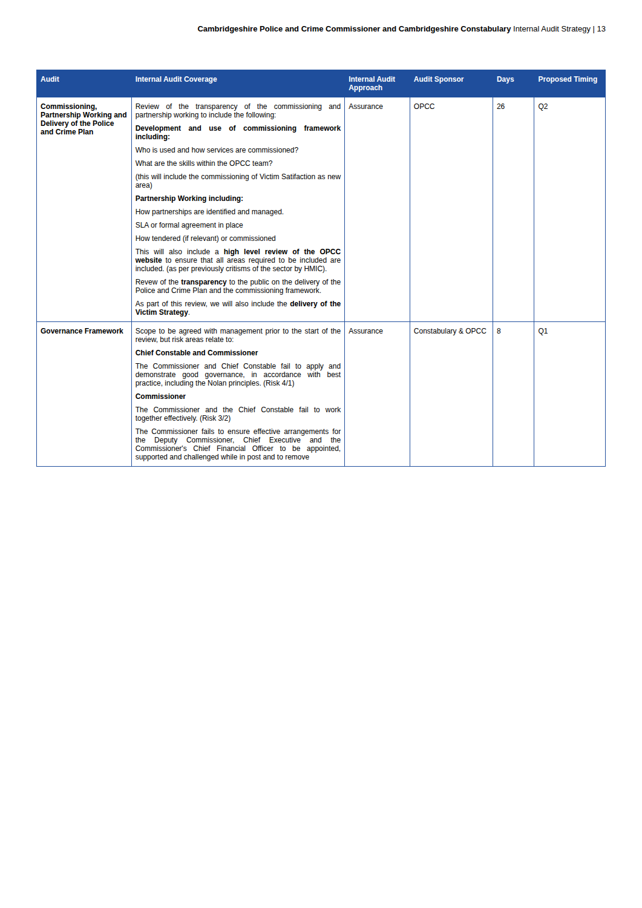Cambridgeshire Police and Crime Commissioner and Cambridgeshire Constabulary Internal Audit Strategy | 13
| Audit | Internal Audit Coverage | Internal Audit Approach | Audit Sponsor | Days | Proposed Timing |
| --- | --- | --- | --- | --- | --- |
| Commissioning, Partnership Working and Delivery of the Police and Crime Plan | Review of the transparency of the commissioning and partnership working to include the following: Development and use of commissioning framework including: Who is used and how services are commissioned? What are the skills within the OPCC team? (this will include the commissioning of Victim Satifaction as new area) Partnership Working including: How partnerships are identified and managed. SLA or formal agreement in place How tendered (if relevant) or commissioned This will also include a high level review of the OPCC website to ensure that all areas required to be included are included. (as per previously critisms of the sector by HMIC). Revew of the transparency to the public on the delivery of the Police and Crime Plan and the commissioning framework. As part of this review, we will also include the delivery of the Victim Strategy . | Assurance | OPCC | 26 | Q2 |
| Governance Framework | Scope to be agreed with management prior to the start of the review, but risk areas relate to: Chief Constable and Commissioner The Commissioner and Chief Constable fail to apply and demonstrate good governance, in accordance with best practice, including the Nolan principles. (Risk 4/1) Commissioner The Commissioner and the Chief Constable fail to work together effectively. (Risk 3/2) The Commissioner fails to ensure effective arrangements for the Deputy Commissioner, Chief Executive and the Commissioner's Chief Financial Officer to be appointed, supported and challenged while in post and to remove | Assurance | Constabulary & OPCC | 8 | Q1 |